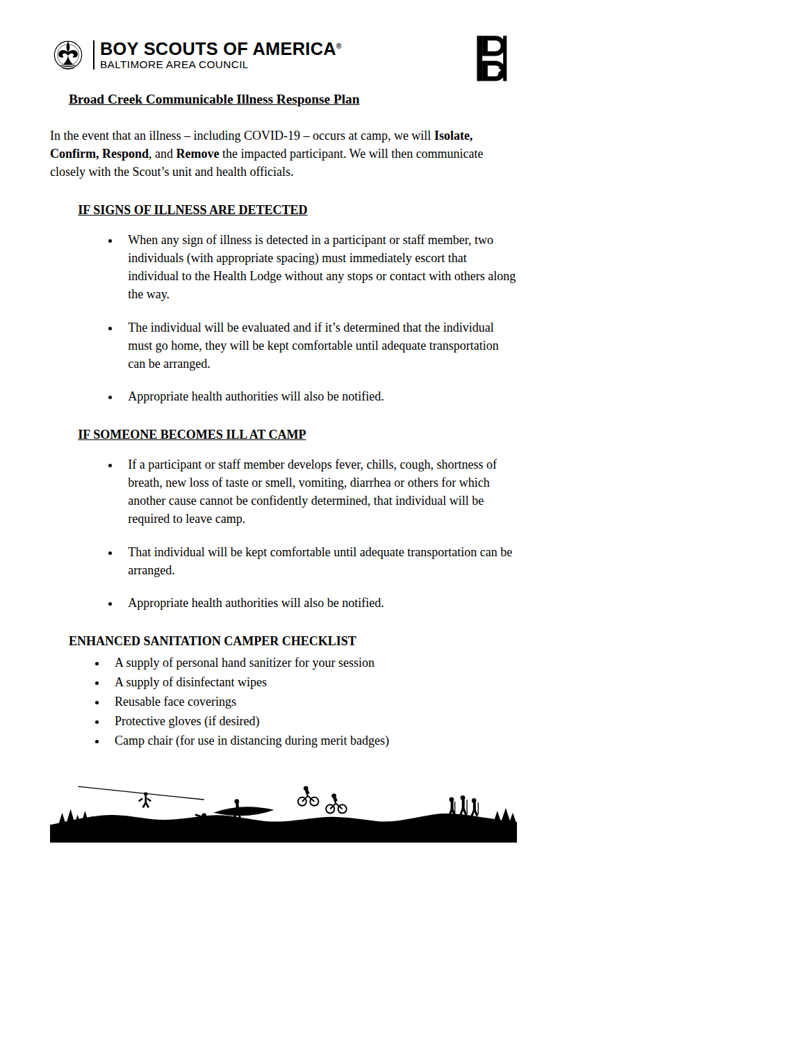BOY SCOUTS OF AMERICA® BALTIMORE AREA COUNCIL
Broad Creek Communicable Illness Response Plan
In the event that an illness – including COVID-19 – occurs at camp, we will Isolate, Confirm, Respond, and Remove the impacted participant. We will then communicate closely with the Scout’s unit and health officials.
IF SIGNS OF ILLNESS ARE DETECTED
When any sign of illness is detected in a participant or staff member, two individuals (with appropriate spacing) must immediately escort that individual to the Health Lodge without any stops or contact with others along the way.
The individual will be evaluated and if it’s determined that the individual must go home, they will be kept comfortable until adequate transportation can be arranged.
Appropriate health authorities will also be notified.
IF SOMEONE BECOMES ILL AT CAMP
If a participant or staff member develops fever, chills, cough, shortness of breath, new loss of taste or smell, vomiting, diarrhea or others for which another cause cannot be confidently determined, that individual will be required to leave camp.
That individual will be kept comfortable until adequate transportation can be arranged.
Appropriate health authorities will also be notified.
ENHANCED SANITATION CAMPER CHECKLIST
A supply of personal hand sanitizer for your session
A supply of disinfectant wipes
Reusable face coverings
Protective gloves (if desired)
Camp chair (for use in distancing during merit badges)